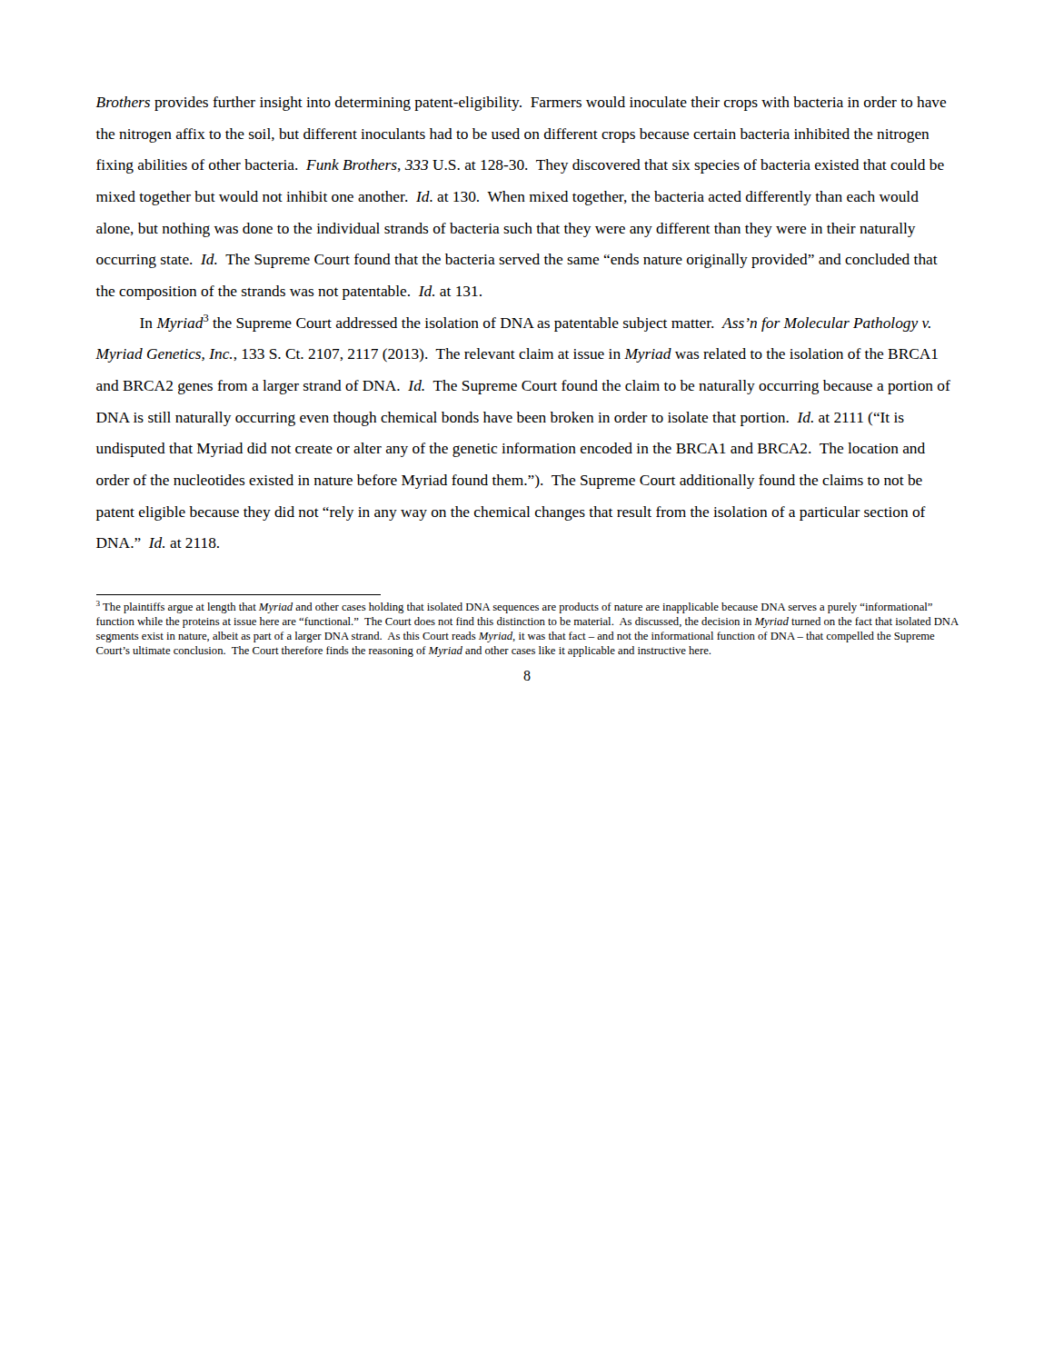Brothers provides further insight into determining patent-eligibility. Farmers would inoculate their crops with bacteria in order to have the nitrogen affix to the soil, but different inoculants had to be used on different crops because certain bacteria inhibited the nitrogen fixing abilities of other bacteria. Funk Brothers, 333 U.S. at 128-30. They discovered that six species of bacteria existed that could be mixed together but would not inhibit one another. Id. at 130. When mixed together, the bacteria acted differently than each would alone, but nothing was done to the individual strands of bacteria such that they were any different than they were in their naturally occurring state. Id. The Supreme Court found that the bacteria served the same “ends nature originally provided” and concluded that the composition of the strands was not patentable. Id. at 131.
In Myriad3 the Supreme Court addressed the isolation of DNA as patentable subject matter. Ass’n for Molecular Pathology v. Myriad Genetics, Inc., 133 S. Ct. 2107, 2117 (2013). The relevant claim at issue in Myriad was related to the isolation of the BRCA1 and BRCA2 genes from a larger strand of DNA. Id. The Supreme Court found the claim to be naturally occurring because a portion of DNA is still naturally occurring even though chemical bonds have been broken in order to isolate that portion. Id. at 2111 (“It is undisputed that Myriad did not create or alter any of the genetic information encoded in the BRCA1 and BRCA2. The location and order of the nucleotides existed in nature before Myriad found them.”). The Supreme Court additionally found the claims to not be patent eligible because they did not “rely in any way on the chemical changes that result from the isolation of a particular section of DNA.” Id. at 2118.
3 The plaintiffs argue at length that Myriad and other cases holding that isolated DNA sequences are products of nature are inapplicable because DNA serves a purely “informational” function while the proteins at issue here are “functional.” The Court does not find this distinction to be material. As discussed, the decision in Myriad turned on the fact that isolated DNA segments exist in nature, albeit as part of a larger DNA strand. As this Court reads Myriad, it was that fact – and not the informational function of DNA – that compelled the Supreme Court’s ultimate conclusion. The Court therefore finds the reasoning of Myriad and other cases like it applicable and instructive here.
8